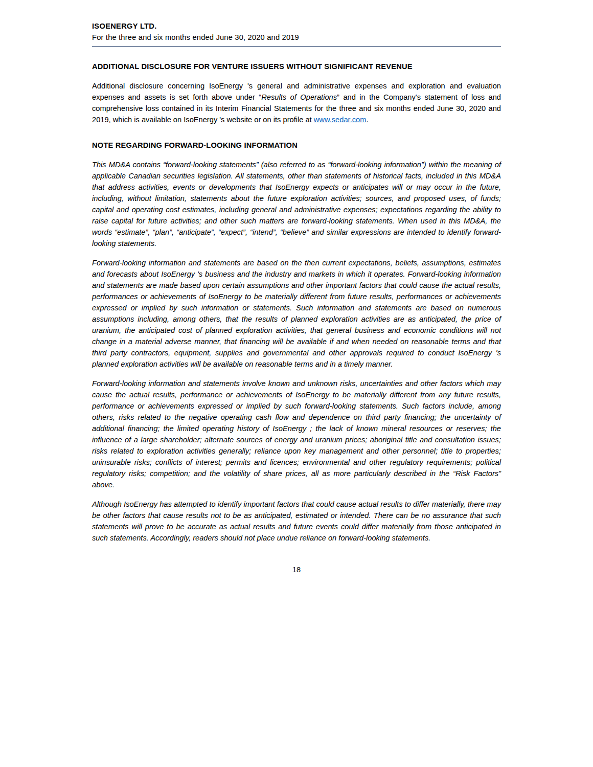ISOENERGY LTD.
For the three and six months ended June 30, 2020 and 2019
ADDITIONAL DISCLOSURE FOR VENTURE ISSUERS WITHOUT SIGNIFICANT REVENUE
Additional disclosure concerning IsoEnergy 's general and administrative expenses and exploration and evaluation expenses and assets is set forth above under “Results of Operations” and in the Company's statement of loss and comprehensive loss contained in its Interim Financial Statements for the three and six months ended June 30, 2020 and 2019, which is available on IsoEnergy 's website or on its profile at www.sedar.com.
NOTE REGARDING FORWARD-LOOKING INFORMATION
This MD&A contains “forward-looking statements” (also referred to as “forward-looking information”) within the meaning of applicable Canadian securities legislation. All statements, other than statements of historical facts, included in this MD&A that address activities, events or developments that IsoEnergy expects or anticipates will or may occur in the future, including, without limitation, statements about the future exploration activities; sources, and proposed uses, of funds; capital and operating cost estimates, including general and administrative expenses; expectations regarding the ability to raise capital for future activities; and other such matters are forward-looking statements. When used in this MD&A, the words “estimate”, “plan”, “anticipate”, “expect”, “intend”, “believe” and similar expressions are intended to identify forward-looking statements.
Forward-looking information and statements are based on the then current expectations, beliefs, assumptions, estimates and forecasts about IsoEnergy 's business and the industry and markets in which it operates. Forward-looking information and statements are made based upon certain assumptions and other important factors that could cause the actual results, performances or achievements of IsoEnergy to be materially different from future results, performances or achievements expressed or implied by such information or statements. Such information and statements are based on numerous assumptions including, among others, that the results of planned exploration activities are as anticipated, the price of uranium, the anticipated cost of planned exploration activities, that general business and economic conditions will not change in a material adverse manner, that financing will be available if and when needed on reasonable terms and that third party contractors, equipment, supplies and governmental and other approvals required to conduct IsoEnergy 's planned exploration activities will be available on reasonable terms and in a timely manner.
Forward-looking information and statements involve known and unknown risks, uncertainties and other factors which may cause the actual results, performance or achievements of IsoEnergy to be materially different from any future results, performance or achievements expressed or implied by such forward-looking statements. Such factors include, among others, risks related to the negative operating cash flow and dependence on third party financing; the uncertainty of additional financing; the limited operating history of IsoEnergy ; the lack of known mineral resources or reserves; the influence of a large shareholder; alternate sources of energy and uranium prices; aboriginal title and consultation issues; risks related to exploration activities generally; reliance upon key management and other personnel; title to properties; uninsurable risks; conflicts of interest; permits and licences; environmental and other regulatory requirements; political regulatory risks; competition; and the volatility of share prices, all as more particularly described in the “Risk Factors” above.
Although IsoEnergy has attempted to identify important factors that could cause actual results to differ materially, there may be other factors that cause results not to be as anticipated, estimated or intended. There can be no assurance that such statements will prove to be accurate as actual results and future events could differ materially from those anticipated in such statements. Accordingly, readers should not place undue reliance on forward-looking statements.
18